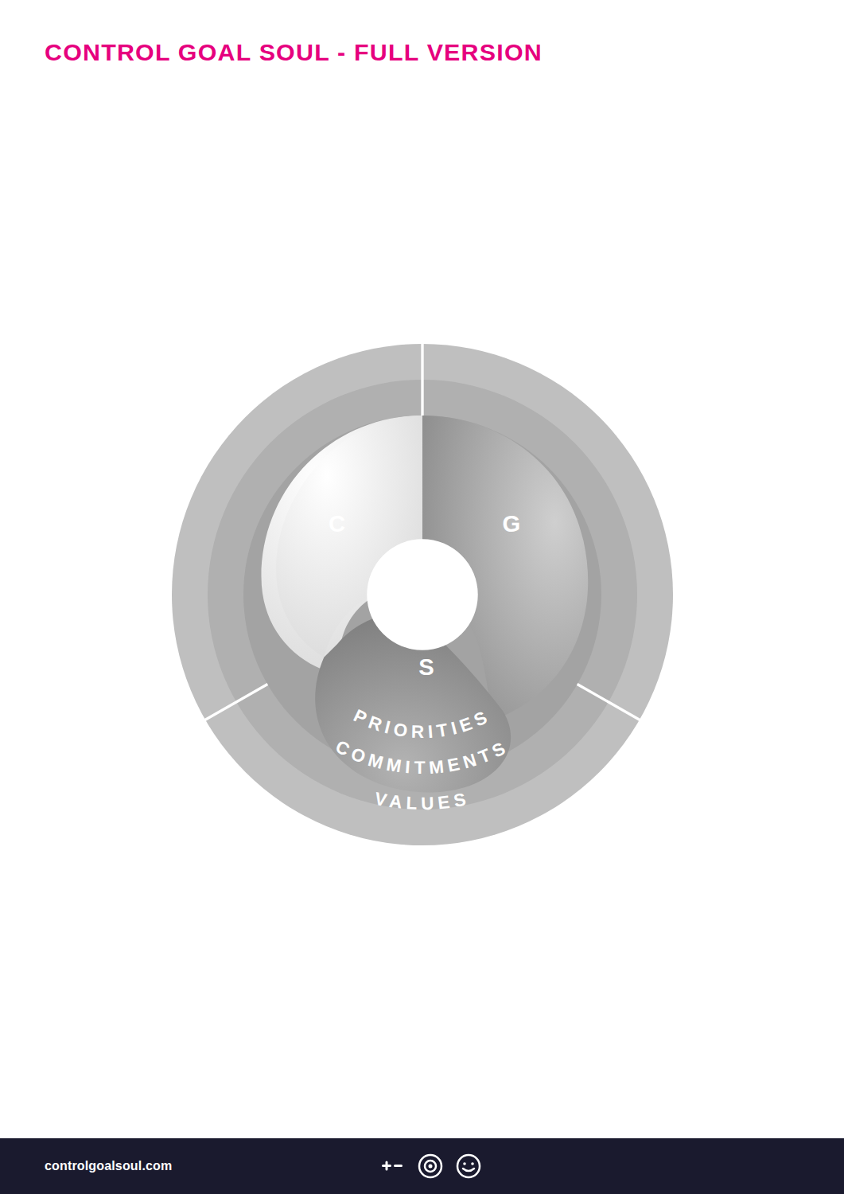Control Goal Soul - Full Version
Control Goal Soul full version diagram Concentric circles labelled Values, Commitments and Priorities surrounding three interlocking lobes labelled C, G and S, with Intention at the centre. C G S VALUES COMMITMENTS PRIORITIES INTENTION
controlgoalsoul.com